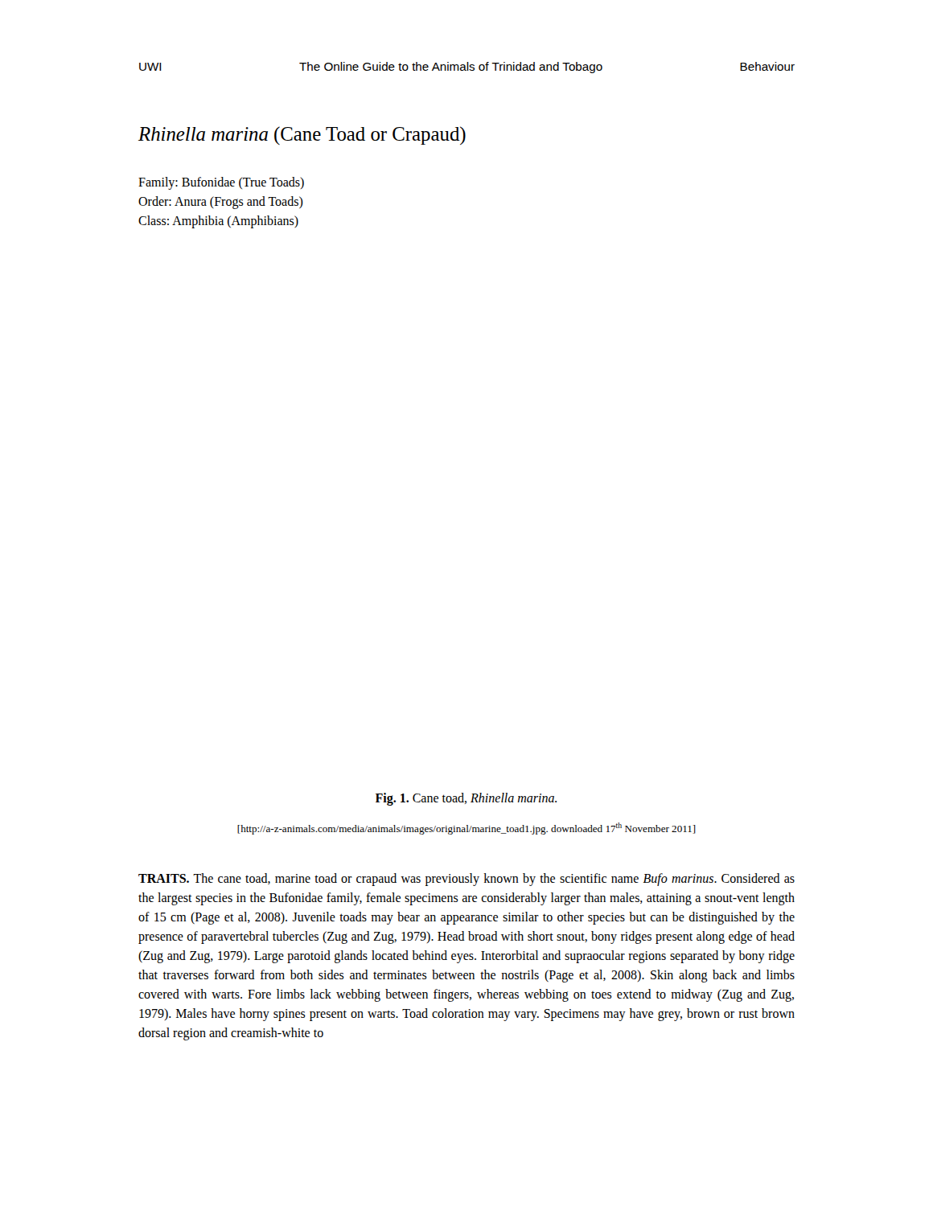UWI The Online Guide to the Animals of Trinidad and Tobago Behaviour
Rhinella marina (Cane Toad or Crapaud)
Family: Bufonidae (True Toads)
Order: Anura (Frogs and Toads)
Class: Amphibia (Amphibians)
Fig. 1. Cane toad, Rhinella marina. [http://a-z-animals.com/media/animals/images/original/marine_toad1.jpg. downloaded 17th November 2011]
TRAITS. The cane toad, marine toad or crapaud was previously known by the scientific name Bufo marinus. Considered as the largest species in the Bufonidae family, female specimens are considerably larger than males, attaining a snout-vent length of 15 cm (Page et al, 2008). Juvenile toads may bear an appearance similar to other species but can be distinguished by the presence of paravertebral tubercles (Zug and Zug, 1979). Head broad with short snout, bony ridges present along edge of head (Zug and Zug, 1979). Large parotoid glands located behind eyes. Interorbital and supraocular regions separated by bony ridge that traverses forward from both sides and terminates between the nostrils (Page et al, 2008). Skin along back and limbs covered with warts. Fore limbs lack webbing between fingers, whereas webbing on toes extend to midway (Zug and Zug, 1979). Males have horny spines present on warts. Toad coloration may vary. Specimens may have grey, brown or rust brown dorsal region and creamish-white to